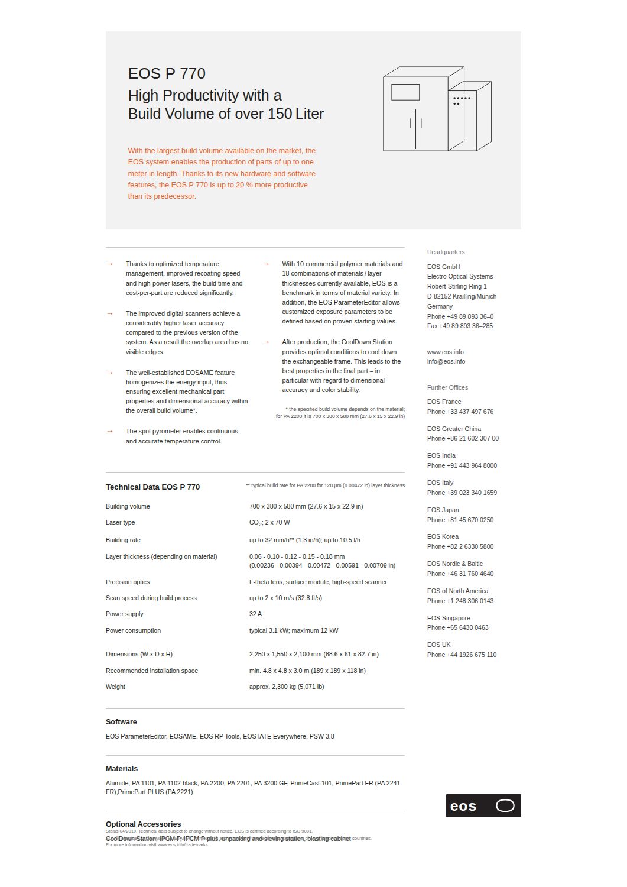EOS P 770
High Productivity with a
Build Volume of over 150 Liter
With the largest build volume available on the market, the EOS system enables the production of parts of up to one meter in length. Thanks to its new hardware and software features, the EOS P 770 is up to 20 % more productive than its predecessor.
Thanks to optimized temperature management, improved recoating speed and high-power lasers, the build time and cost-per-part are reduced significantly.
The improved digital scanners achieve a considerably higher laser accuracy compared to the previous version of the system. As a result the overlap area has no visible edges.
The well-established EOSAME feature homogenizes the energy input, thus ensuring excellent mechanical part properties and dimensional accuracy within the overall build volume*.
The spot pyrometer enables continuous and accurate temperature control.
With 10 commercial polymer materials and 18 combinations of materials / layer thicknesses currently available, EOS is a benchmark in terms of material variety. In addition, the EOS ParameterEditor allows customized exposure parameters to be defined based on proven starting values.
After production, the CoolDown Station provides optimal conditions to cool down the exchangeable frame. This leads to the best properties in the final part – in particular with regard to dimensional accuracy and color stability.
* the specified build volume depends on the material;
for PA 2200 it is 700 x 380 x 580 mm (27.6 x 15 x 22.9 in)
Technical Data EOS P 770
** typical build rate for PA 2200 for 120 µm (0.00472 in) layer thickness
| Building volume | 700 x 380 x 580 mm (27.6 x 15 x 22.9 in) |
| Laser type | CO 2 ; 2 x 70 W |
| Building rate | up to 32 mm/h** (1.3 in/h); up to 10.5 l/h |
| Layer thickness (depending on material) | 0.06 - 0.10 - 0.12 - 0.15 - 0.18 mm (0.00236 - 0.00394 - 0.00472 - 0.00591 - 0.00709 in) |
| Precision optics | F-theta lens, surface module, high-speed scanner |
| Scan speed during build process | up to 2 x 10 m/s (32.8 ft/s) |
| Power supply | 32 A |
| Power consumption | typical 3.1 kW; maximum 12 kW |
| Dimensions (W x D x H) | 2,250 x 1,550 x 2,100 mm (88.6 x 61 x 82.7 in) |
| Recommended installation space | min. 4.8 x 4.8 x 3.0 m (189 x 189 x 118 in) |
| Weight | approx. 2,300 kg (5,071 lb) |
Software
EOS ParameterEditor, EOSAME, EOS RP Tools, EOSTATE Everywhere, PSW 3.8
Materials
Alumide, PA 1101, PA 1102 black, PA 2200, PA 2201, PA 3200 GF, PrimeCast 101, PrimePart FR (PA 2241 FR),PrimePart PLUS (PA 2221)
Optional Accessories
CoolDown Station, IPCM P, IPCM P plus, unpacking and sieving station, blasting cabinet
Headquarters
EOS GmbH
Electro Optical Systems
Robert-Stirling-Ring 1
D-82152 Krailling/Munich
Germany
Phone +49 89 893 36–0
Fax +49 89 893 36–285
www.eos.info
info@eos.info
Further Offices
EOS France
Phone +33 437 497 676
EOS Greater China
Phone +86 21 602 307 00
EOS India
Phone +91 443 964 8000
EOS Italy
Phone +39 023 340 1659
EOS Japan
Phone +81 45 670 0250
EOS Korea
Phone +82 2 6330 5800
EOS Nordic & Baltic
Phone +46 31 760 4640
EOS of North America
Phone +1 248 306 0143
EOS Singapore
Phone +65 6430 0463
EOS UK
Phone +44 1926 675 110
eos
Status 04/2019. Technical data subject to change without notice. EOS is certified according to ISO 9001.
EOS®, Alumide®, EOSAME®, EOSTATE®, PrimeCast® and PrimePart® are registered trademarks of EOS GmbH in some countries.
For more information visit www.eos.info/trademarks.